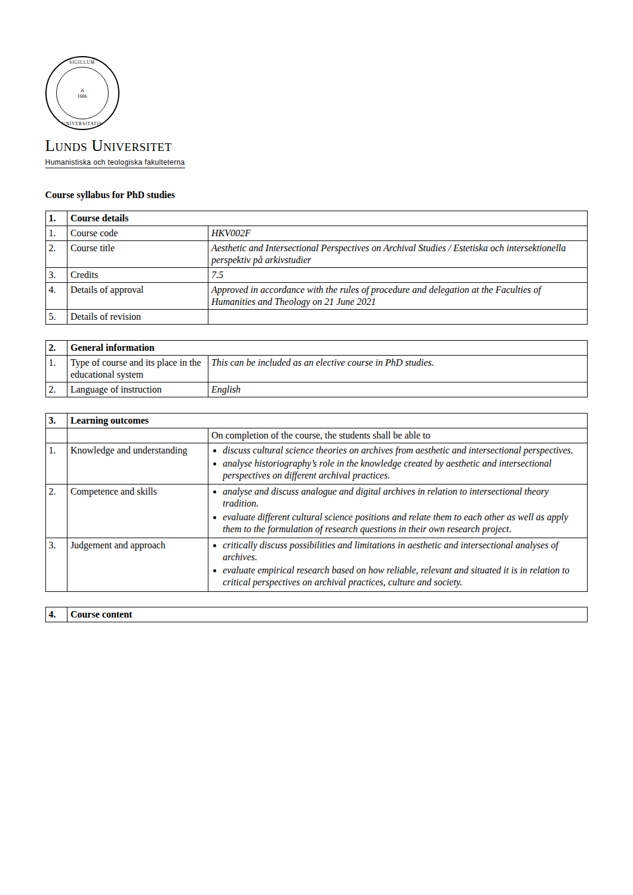SIGILLUM
⚔
1666
UNIVERSITATIS
Lunds Universitet
Humanistiska och teologiska fakulteterna
Course syllabus for PhD studies
| 1. | Course details |
| 1. | Course code | HKV002F |
| 2. | Course title | Aesthetic and Intersectional Perspectives on Archival Studies / Estetiska och intersektionella perspektiv på arkivstudier |
| 3. | Credits | 7.5 |
| 4. | Details of approval | Approved in accordance with the rules of procedure and delegation at the Faculties of Humanities and Theology on 21 June 2021 |
| 5. | Details of revision | |
| 2. | General information |
| 1. | Type of course and its place in the educational system | This can be included as an elective course in PhD studies. |
| 2. | Language of instruction | English |
| 3. | Learning outcomes |
| | | On completion of the course, the students shall be able to |
| 1. | Knowledge and understanding | discuss cultural science theories on archives from aesthetic and intersectional perspectives. analyse historiography’s role in the knowledge created by aesthetic and intersectional perspectives on different archival practices. |
| 2. | Competence and skills | analyse and discuss analogue and digital archives in relation to intersectional theory tradition. evaluate different cultural science positions and relate them to each other as well as apply them to the formulation of research questions in their own research project. |
| 3. | Judgement and approach | critically discuss possibilities and limitations in aesthetic and intersectional analyses of archives. evaluate empirical research based on how reliable, relevant and situated it is in relation to critical perspectives on archival practices, culture and society. |
| 4. | Course content |